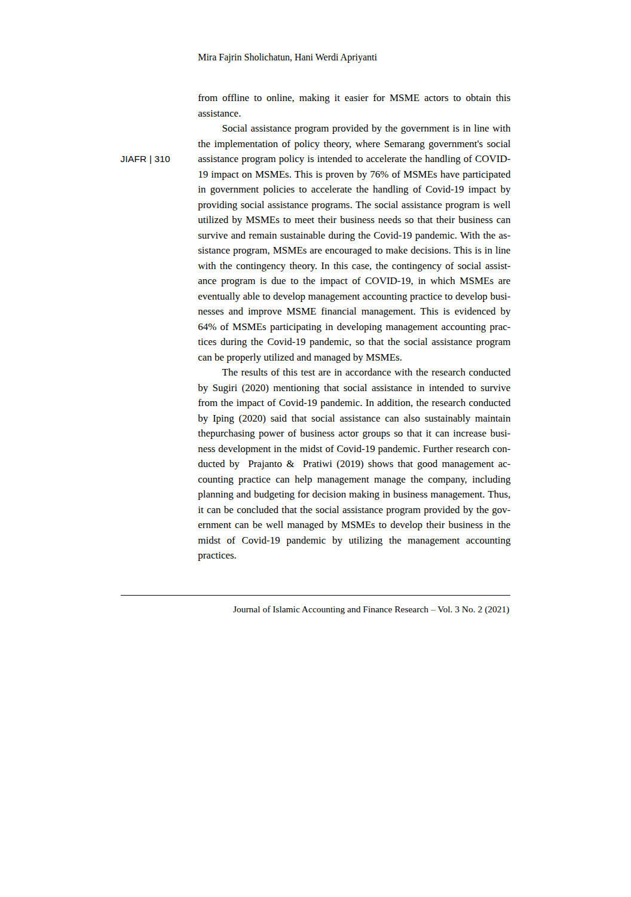Mira Fajrin Sholichatun, Hani Werdi Apriyanti
JIAFR | 310
from offline to online, making it easier for MSME actors to obtain this assistance.
Social assistance program provided by the government is in line with the implementation of policy theory, where Semarang government's social assistance program policy is intended to accelerate the handling of COVID-19 impact on MSMEs. This is proven by 76% of MSMEs have participated in government policies to accelerate the handling of Covid-19 impact by providing social assistance programs. The social assistance program is well utilized by MSMEs to meet their business needs so that their business can survive and remain sustainable during the Covid-19 pandemic. With the assistance program, MSMEs are encouraged to make decisions. This is in line with the contingency theory. In this case, the contingency of social assistance program is due to the impact of COVID-19, in which MSMEs are eventually able to develop management accounting practice to develop businesses and improve MSME financial management. This is evidenced by 64% of MSMEs participating in developing management accounting practices during the Covid-19 pandemic, so that the social assistance program can be properly utilized and managed by MSMEs.
The results of this test are in accordance with the research conducted by Sugiri (2020) mentioning that social assistance in intended to survive from the impact of Covid-19 pandemic. In addition, the research conducted by Iping (2020) said that social assistance can also sustainably maintain thepurchasing power of business actor groups so that it can increase business development in the midst of Covid-19 pandemic. Further research conducted by Prajanto & Pratiwi (2019) shows that good management accounting practice can help management manage the company, including planning and budgeting for decision making in business management. Thus, it can be concluded that the social assistance program provided by the government can be well managed by MSMEs to develop their business in the midst of Covid-19 pandemic by utilizing the management accounting practices.
Journal of Islamic Accounting and Finance Research – Vol. 3 No. 2 (2021)